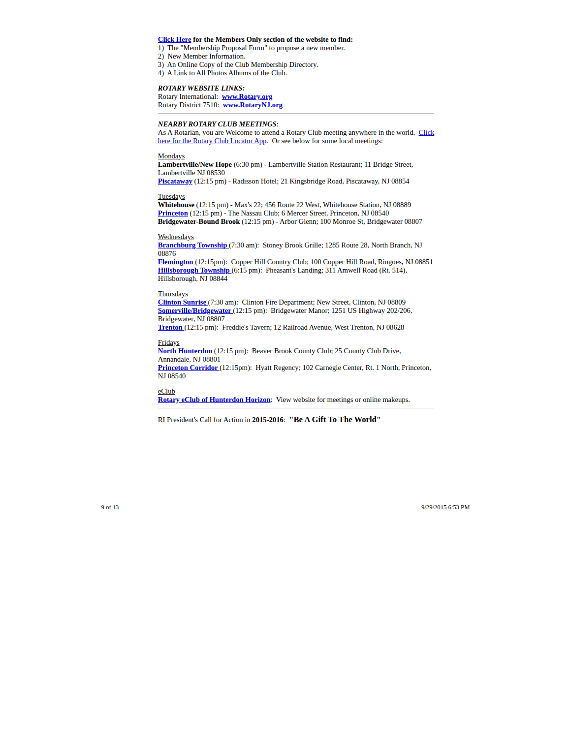Click Here for the Members Only section of the website to find:
1) The "Membership Proposal Form" to propose a new member.
2) New Member Information.
3) An Online Copy of the Club Membership Directory.
4) A Link to All Photos Albums of the Club.
ROTARY WEBSITE LINKS:
Rotary International: www.Rotary.org
Rotary District 7510: www.RotaryNJ.org
NEARBY ROTARY CLUB MEETINGS:
As A Rotarian, you are Welcome to attend a Rotary Club meeting anywhere in the world. Click here for the Rotary Club Locator App. Or see below for some local meetings:
Mondays
Lambertville/New Hope (6:30 pm) - Lambertville Station Restaurant; 11 Bridge Street, Lambertville NJ 08530
Piscataway (12:15 pm) - Radisson Hotel; 21 Kingsbridge Road, Piscataway, NJ 08854
Tuesdays
Whitehouse (12:15 pm) - Max's 22; 456 Route 22 West, Whitehouse Station, NJ 08889
Princeton (12:15 pm) - The Nassau Club; 6 Mercer Street, Princeton, NJ 08540
Bridgewater-Bound Brook (12:15 pm) - Arbor Glenn; 100 Monroe St, Bridgewater 08807
Wednesdays
Branchburg Township (7:30 am): Stoney Brook Grille; 1285 Route 28, North Branch, NJ 08876
Flemington (12:15pm): Copper Hill Country Club; 100 Copper Hill Road, Ringoes, NJ 08851
Hillsborough Township (6:15 pm): Pheasant's Landing; 311 Amwell Road (Rt. 514), Hillsborough, NJ 08844
Thursdays
Clinton Sunrise (7:30 am): Clinton Fire Department; New Street, Clinton, NJ 08809
Somerville/Bridgewater (12:15 pm): Bridgewater Manor; 1251 US Highway 202/206, Bridgewater, NJ 08807
Trenton (12:15 pm): Freddie's Tavern; 12 Railroad Avenue, West Trenton, NJ 08628
Fridays
North Hunterdon (12:15 pm): Beaver Brook County Club; 25 County Club Drive, Annandale, NJ 08801
Princeton Corridor (12:15pm): Hyatt Regency; 102 Carnegie Center, Rt. 1 North, Princeton, NJ 08540
eClub
Rotary eClub of Hunterdon Horizon: View website for meetings or online makeups.
RI President's Call for Action in 2015-2016: "Be A Gift To The World"
9 of 13 9/29/2015 6:53 PM